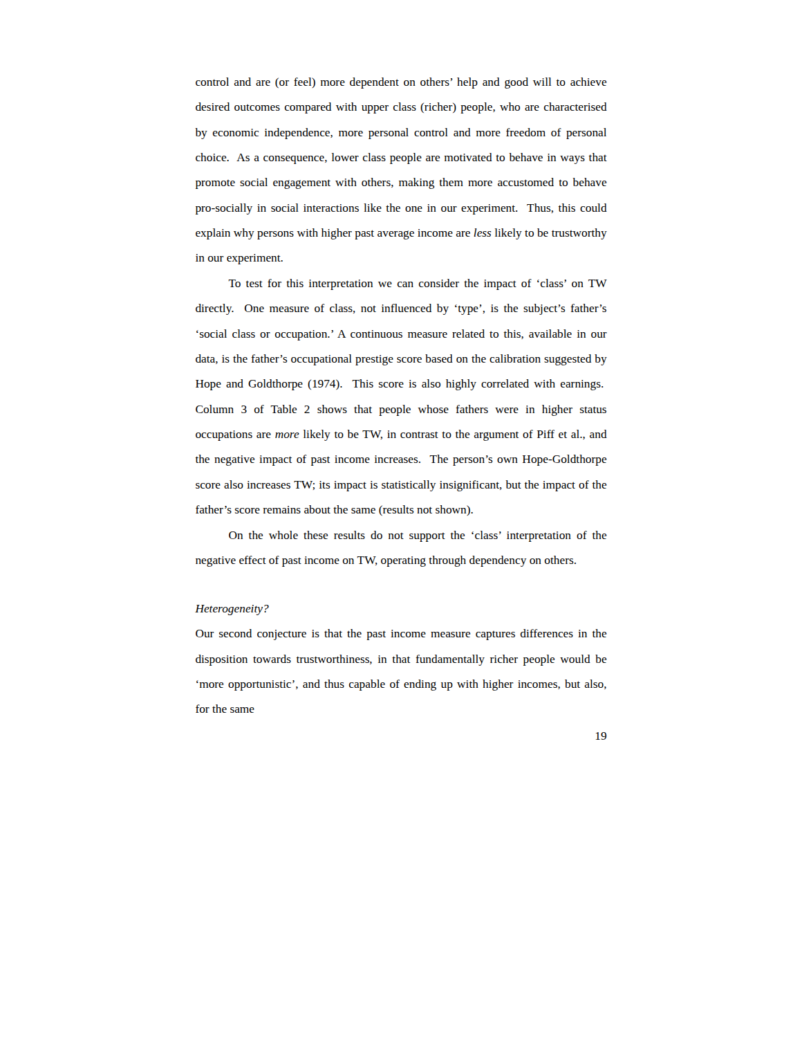control and are (or feel) more dependent on others’ help and good will to achieve desired outcomes compared with upper class (richer) people, who are characterised by economic independence, more personal control and more freedom of personal choice. As a consequence, lower class people are motivated to behave in ways that promote social engagement with others, making them more accustomed to behave pro-socially in social interactions like the one in our experiment. Thus, this could explain why persons with higher past average income are less likely to be trustworthy in our experiment.
To test for this interpretation we can consider the impact of ‘class’ on TW directly. One measure of class, not influenced by ‘type’, is the subject’s father’s ‘social class or occupation.’ A continuous measure related to this, available in our data, is the father’s occupational prestige score based on the calibration suggested by Hope and Goldthorpe (1974). This score is also highly correlated with earnings. Column 3 of Table 2 shows that people whose fathers were in higher status occupations are more likely to be TW, in contrast to the argument of Piff et al., and the negative impact of past income increases. The person’s own Hope-Goldthorpe score also increases TW; its impact is statistically insignificant, but the impact of the father’s score remains about the same (results not shown).
On the whole these results do not support the ‘class’ interpretation of the negative effect of past income on TW, operating through dependency on others.
Heterogeneity?
Our second conjecture is that the past income measure captures differences in the disposition towards trustworthiness, in that fundamentally richer people would be ‘more opportunistic’, and thus capable of ending up with higher incomes, but also, for the same
19